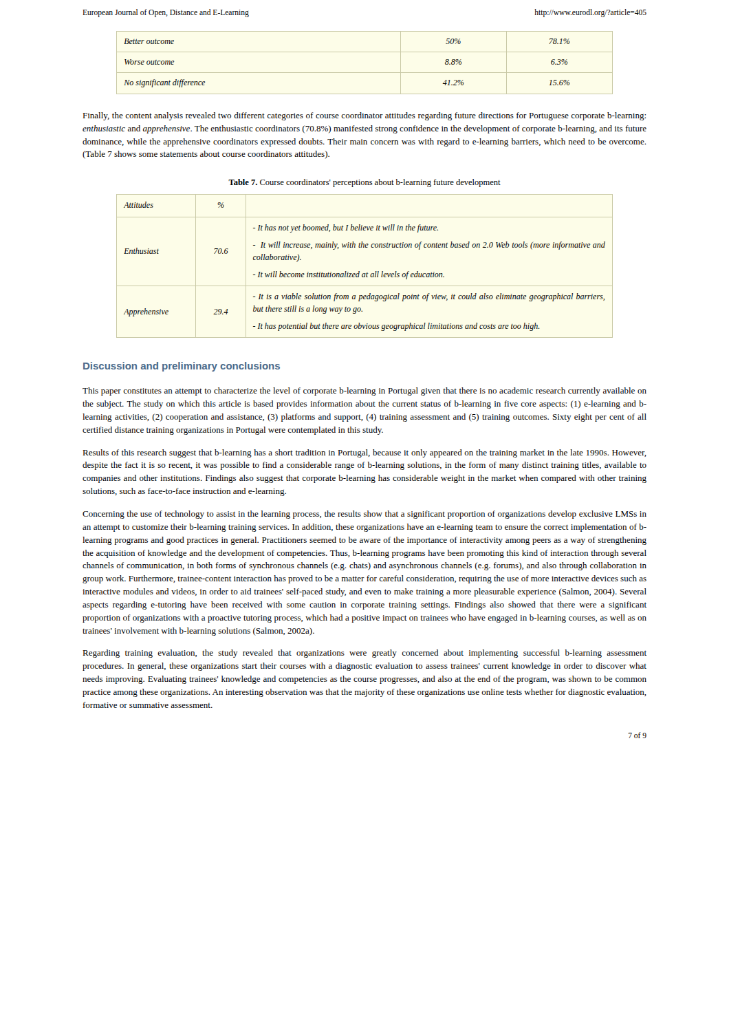European Journal of Open, Distance and E-Learning
http://www.eurodl.org/?article=405
| Better outcome | 50% | 78.1% |
| Worse outcome | 8.8% | 6.3% |
| No significant difference | 41.2% | 15.6% |
Finally, the content analysis revealed two different categories of course coordinator attitudes regarding future directions for Portuguese corporate b-learning: enthusiastic and apprehensive. The enthusiastic coordinators (70.8%) manifested strong confidence in the development of corporate b-learning, and its future dominance, while the apprehensive coordinators expressed doubts. Their main concern was with regard to e-learning barriers, which need to be overcome. (Table 7 shows some statements about course coordinators attitudes).
Table 7. Course coordinators' perceptions about b-learning future development
| Attitudes | % | |
| --- | --- | --- |
| Enthusiast | 70.6 | - It has not yet boomed, but I believe it will in the future. - It will increase, mainly, with the construction of content based on 2.0 Web tools (more informative and collaborative). - It will become institutionalized at all levels of education. |
| Apprehensive | 29.4 | - It is a viable solution from a pedagogical point of view, it could also eliminate geographical barriers, but there still is a long way to go. - It has potential but there are obvious geographical limitations and costs are too high. |
Discussion and preliminary conclusions
This paper constitutes an attempt to characterize the level of corporate b-learning in Portugal given that there is no academic research currently available on the subject. The study on which this article is based provides information about the current status of b-learning in five core aspects: (1) e-learning and b-learning activities, (2) cooperation and assistance, (3) platforms and support, (4) training assessment and (5) training outcomes. Sixty eight per cent of all certified distance training organizations in Portugal were contemplated in this study.
Results of this research suggest that b-learning has a short tradition in Portugal, because it only appeared on the training market in the late 1990s. However, despite the fact it is so recent, it was possible to find a considerable range of b-learning solutions, in the form of many distinct training titles, available to companies and other institutions. Findings also suggest that corporate b-learning has considerable weight in the market when compared with other training solutions, such as face-to-face instruction and e-learning.
Concerning the use of technology to assist in the learning process, the results show that a significant proportion of organizations develop exclusive LMSs in an attempt to customize their b-learning training services. In addition, these organizations have an e-learning team to ensure the correct implementation of b-learning programs and good practices in general. Practitioners seemed to be aware of the importance of interactivity among peers as a way of strengthening the acquisition of knowledge and the development of competencies. Thus, b-learning programs have been promoting this kind of interaction through several channels of communication, in both forms of synchronous channels (e.g. chats) and asynchronous channels (e.g. forums), and also through collaboration in group work. Furthermore, trainee-content interaction has proved to be a matter for careful consideration, requiring the use of more interactive devices such as interactive modules and videos, in order to aid trainees' self-paced study, and even to make training a more pleasurable experience (Salmon, 2004). Several aspects regarding e-tutoring have been received with some caution in corporate training settings. Findings also showed that there were a significant proportion of organizations with a proactive tutoring process, which had a positive impact on trainees who have engaged in b-learning courses, as well as on trainees' involvement with b-learning solutions (Salmon, 2002a).
Regarding training evaluation, the study revealed that organizations were greatly concerned about implementing successful b-learning assessment procedures. In general, these organizations start their courses with a diagnostic evaluation to assess trainees' current knowledge in order to discover what needs improving. Evaluating trainees' knowledge and competencies as the course progresses, and also at the end of the program, was shown to be common practice among these organizations. An interesting observation was that the majority of these organizations use online tests whether for diagnostic evaluation, formative or summative assessment.
7 of 9